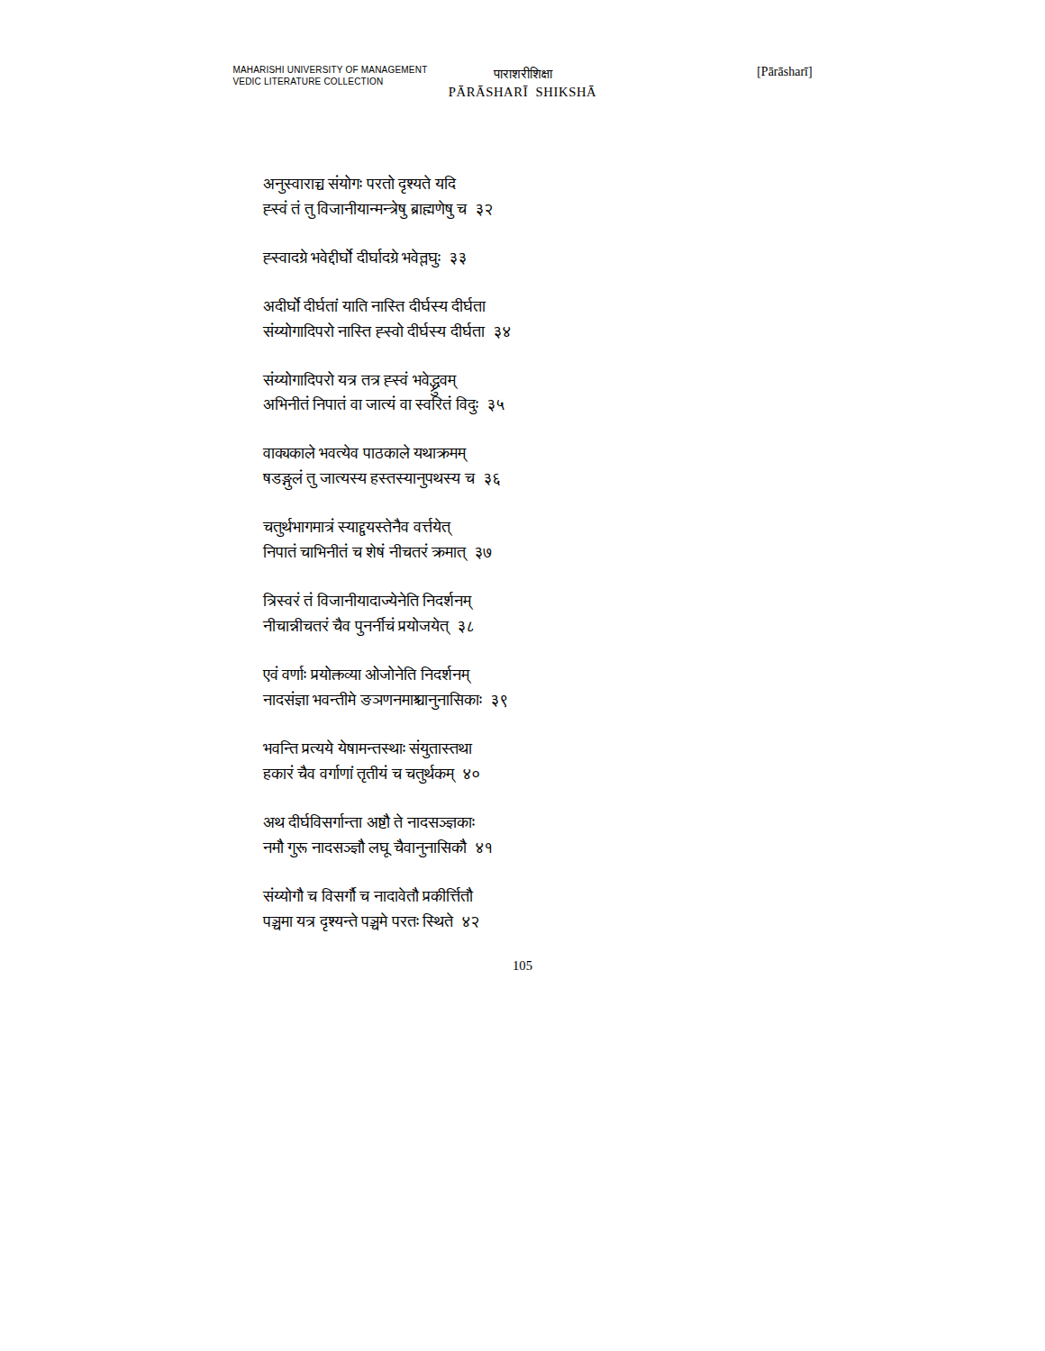MAHARISHI UNIVERSITY OF MANAGEMENT
VEDIC LITERATURE COLLECTION
पाराशरीशिक्षा
PĀRĀSHARĪ SHIKSHĀ
[Pārāsharī]
अनुस्वाराच्च संयोगः परतो दृश्यते यदि
ह्स्वं तं तु विजानीयान्मन्त्रेषु ब्राह्मणेषु च ३२
ह्स्वादग्रे भवेद्दीर्घो दीर्घादग्रे भवेल्लघुः ३३
अदीर्घो दीर्घतां याति नास्ति दीर्घस्य दीर्घता
संय्योगादिपरो नास्ति ह्स्वो दीर्घस्य दीर्घता ३४
संय्योगादिपरो यत्र तत्र ह्स्वं भवेद्ध्रुवम्
अभिनीतं निपातं वा जात्यं वा स्वरितं विदुः ३५
वाक्यकाले भवत्येव पाठकाले यथाक्रमम्
षडङ्गुलं तु जात्यस्य हस्तस्यानुपथस्य च ३६
चतुर्थभागमात्रं स्याद्द्वयस्तेनैव वर्त्तयेत्
निपातं चाभिनीतं च शेषं नीचतरं क्रमात् ३७
त्रिस्वरं तं विजानीयादाज्येनेति निदर्शनम्
नीचान्नीचतरं चैव पुनर्नीचं प्रयोजयेत् ३८
एवं वर्णाः प्रयोक्तव्या ओजोनेति निदर्शनम्
नादसंज्ञा भवन्तीमे ङञणनमाश्चानुनासिकाः ३९
भवन्ति प्रत्यये येषामन्तस्थाः संयुतास्तथा
हकारं चैव वर्गाणां तृतीयं च चतुर्थकम् ४०
अथ दीर्घविसर्गान्ता अष्टौ ते नादसञ्ज्ञकाः
नमौ गुरू नादसञ्ज्ञौ लघू चैवानुनासिकौ ४१
संय्योगौ च विसर्गौ च नादावेतौ प्रकीर्त्तितौ
पञ्चमा यत्र दृश्यन्ते पञ्चमे परतः स्थिते ४२
105